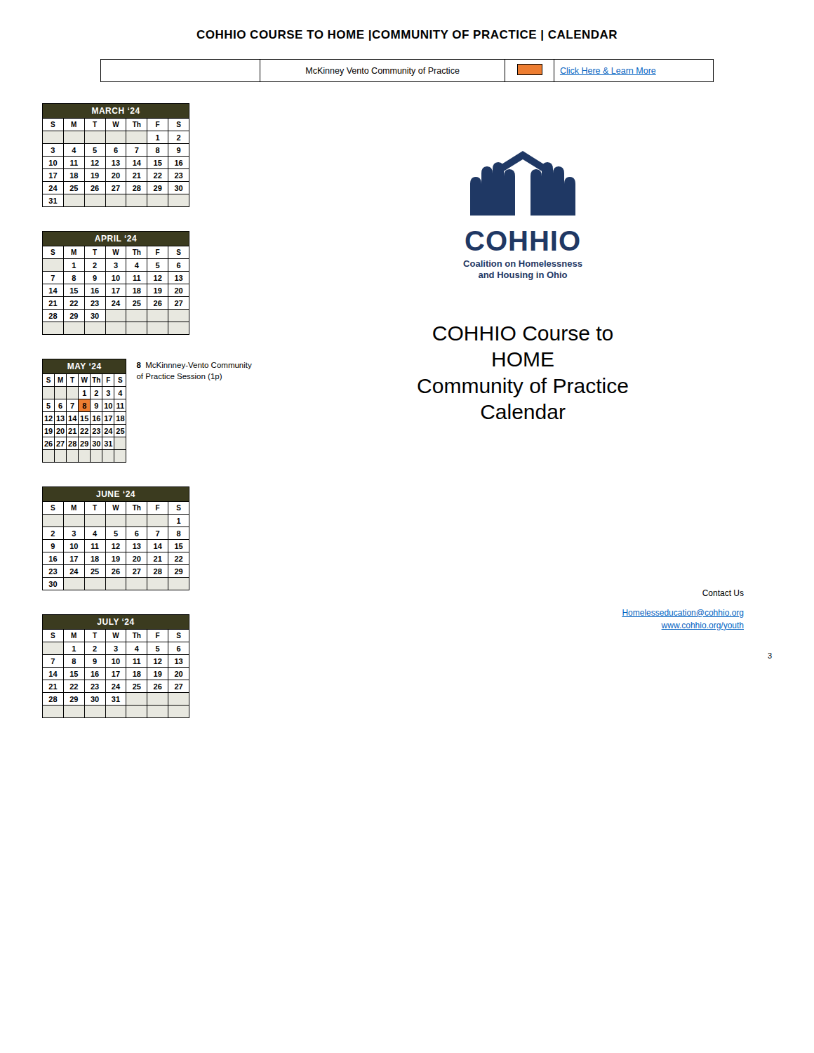COHHIO COURSE TO HOME |COMMUNITY OF PRACTICE | CALENDAR
| | McKinney Vento Community of Practice | | Click Here & Learn More |
MARCH ‘24
| S | M | T | W | Th | F | S |
| --- | --- | --- | --- | --- | --- | --- |
| | | | | | 1 | 2 |
| 3 | 4 | 5 | 6 | 7 | 8 | 9 |
| 10 | 11 | 12 | 13 | 14 | 15 | 16 |
| 17 | 18 | 19 | 20 | 21 | 22 | 23 |
| 24 | 25 | 26 | 27 | 28 | 29 | 30 |
| 31 | | | | | | |
APRIL ‘24
| S | M | T | W | Th | F | S |
| --- | --- | --- | --- | --- | --- | --- |
| | 1 | 2 | 3 | 4 | 5 | 6 |
| 7 | 8 | 9 | 10 | 11 | 12 | 13 |
| 14 | 15 | 16 | 17 | 18 | 19 | 20 |
| 21 | 22 | 23 | 24 | 25 | 26 | 27 |
| 28 | 29 | 30 | | | | |
MAY ‘24
| S | M | T | W | Th | F | S |
| --- | --- | --- | --- | --- | --- | --- |
| | | | 1 | 2 | 3 | 4 |
| 5 | 6 | 7 | 8 | 9 | 10 | 11 |
| 12 | 13 | 14 | 15 | 16 | 17 | 18 |
| 19 | 20 | 21 | 22 | 23 | 24 | 25 |
| 26 | 27 | 28 | 29 | 30 | 31 | |
8 McKinnney-Vento Community of Practice Session (1p)
JUNE ‘24
| S | M | T | W | Th | F | S |
| --- | --- | --- | --- | --- | --- | --- |
| | | | | | | 1 |
| 2 | 3 | 4 | 5 | 6 | 7 | 8 |
| 9 | 10 | 11 | 12 | 13 | 14 | 15 |
| 16 | 17 | 18 | 19 | 20 | 21 | 22 |
| 23 | 24 | 25 | 26 | 27 | 28 | 29 |
| 30 | | | | | | |
JULY ‘24
| S | M | T | W | Th | F | S |
| --- | --- | --- | --- | --- | --- | --- |
| | 1 | 2 | 3 | 4 | 5 | 6 |
| 7 | 8 | 9 | 10 | 11 | 12 | 13 |
| 14 | 15 | 16 | 17 | 18 | 19 | 20 |
| 21 | 22 | 23 | 24 | 25 | 26 | 27 |
| 28 | 29 | 30 | 31 | | | |
COHHIO
Coalition on Homelessness
and Housing in Ohio
COHHIO Course to
HOME
Community of Practice
Calendar
Contact Us
Homelesseducation@cohhio.org
www.cohhio.org/youth
3